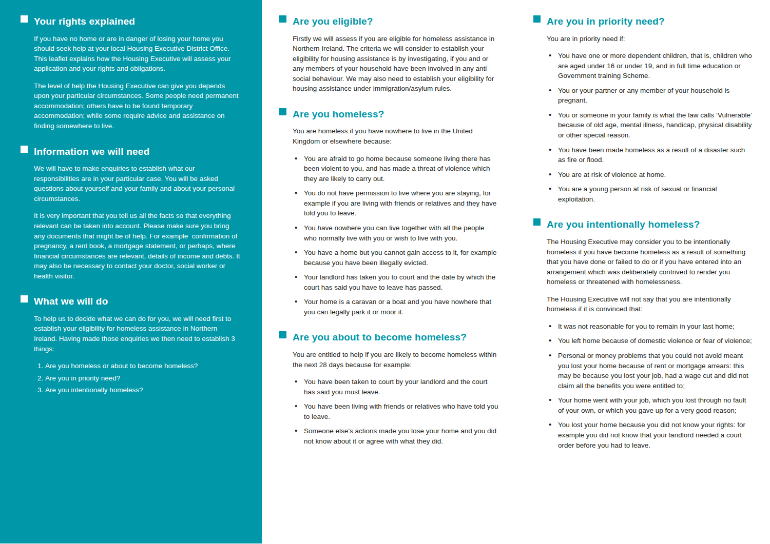Your rights explained
If you have no home or are in danger of losing your home you should seek help at your local Housing Executive District Office. This leaflet explains how the Housing Executive will assess your application and your rights and obligations.
The level of help the Housing Executive can give you depends upon your particular circumstances. Some people need permanent accommodation; others have to be found temporary accommodation; while some require advice and assistance on finding somewhere to live.
Information we will need
We will have to make enquiries to establish what our responsibilities are in your particular case. You will be asked questions about yourself and your family and about your personal circumstances.
It is very important that you tell us all the facts so that everything relevant can be taken into account. Please make sure you bring any documents that might be of help. For example confirmation of pregnancy, a rent book, a mortgage statement, or perhaps, where financial circumstances are relevant, details of income and debts. It may also be necessary to contact your doctor, social worker or health visitor.
What we will do
To help us to decide what we can do for you, we will need first to establish your eligibility for homeless assistance in Northern Ireland. Having made those enquiries we then need to establish 3 things:
Are you homeless or about to become homeless?
Are you in priority need?
Are you intentionally homeless?
Are you eligible?
Firstly we will assess if you are eligible for homeless assistance in Northern Ireland. The criteria we will consider to establish your eligibility for housing assistance is by investigating, if you and or any members of your household have been involved in any anti social behaviour. We may also need to establish your eligibility for housing assistance under immigration/asylum rules.
Are you homeless?
You are homeless if you have nowhere to live in the United Kingdom or elsewhere because:
You are afraid to go home because someone living there has been violent to you, and has made a threat of violence which they are likely to carry out.
You do not have permission to live where you are staying, for example if you are living with friends or relatives and they have told you to leave.
You have nowhere you can live together with all the people who normally live with you or wish to live with you.
You have a home but you cannot gain access to it, for example because you have been illegally evicted.
Your landlord has taken you to court and the date by which the court has said you have to leave has passed.
Your home is a caravan or a boat and you have nowhere that you can legally park it or moor it.
Are you about to become homeless?
You are entitled to help if you are likely to become homeless within the next 28 days because for example:
You have been taken to court by your landlord and the court has said you must leave.
You have been living with friends or relatives who have told you to leave.
Someone else’s actions made you lose your home and you did not know about it or agree with what they did.
Are you in priority need?
You are in priority need if:
You have one or more dependent children, that is, children who are aged under 16 or under 19, and in full time education or Government training Scheme.
You or your partner or any member of your household is pregnant.
You or someone in your family is what the law calls ‘Vulnerable’ because of old age, mental illness, handicap, physical disability or other special reason.
You have been made homeless as a result of a disaster such as fire or flood.
You are at risk of violence at home.
You are a young person at risk of sexual or financial exploitation.
Are you intentionally homeless?
The Housing Executive may consider you to be intentionally homeless if you have become homeless as a result of something that you have done or failed to do or if you have entered into an arrangement which was deliberately contrived to render you homeless or threatened with homelessness.
The Housing Executive will not say that you are intentionally homeless if it is convinced that:
It was not reasonable for you to remain in your last home;
You left home because of domestic violence or fear of violence;
Personal or money problems that you could not avoid meant you lost your home because of rent or mortgage arrears: this may be because you lost your job, had a wage cut and did not claim all the benefits you were entitled to;
Your home went with your job, which you lost through no fault of your own, or which you gave up for a very good reason;
You lost your home because you did not know your rights: for example you did not know that your landlord needed a court order before you had to leave.